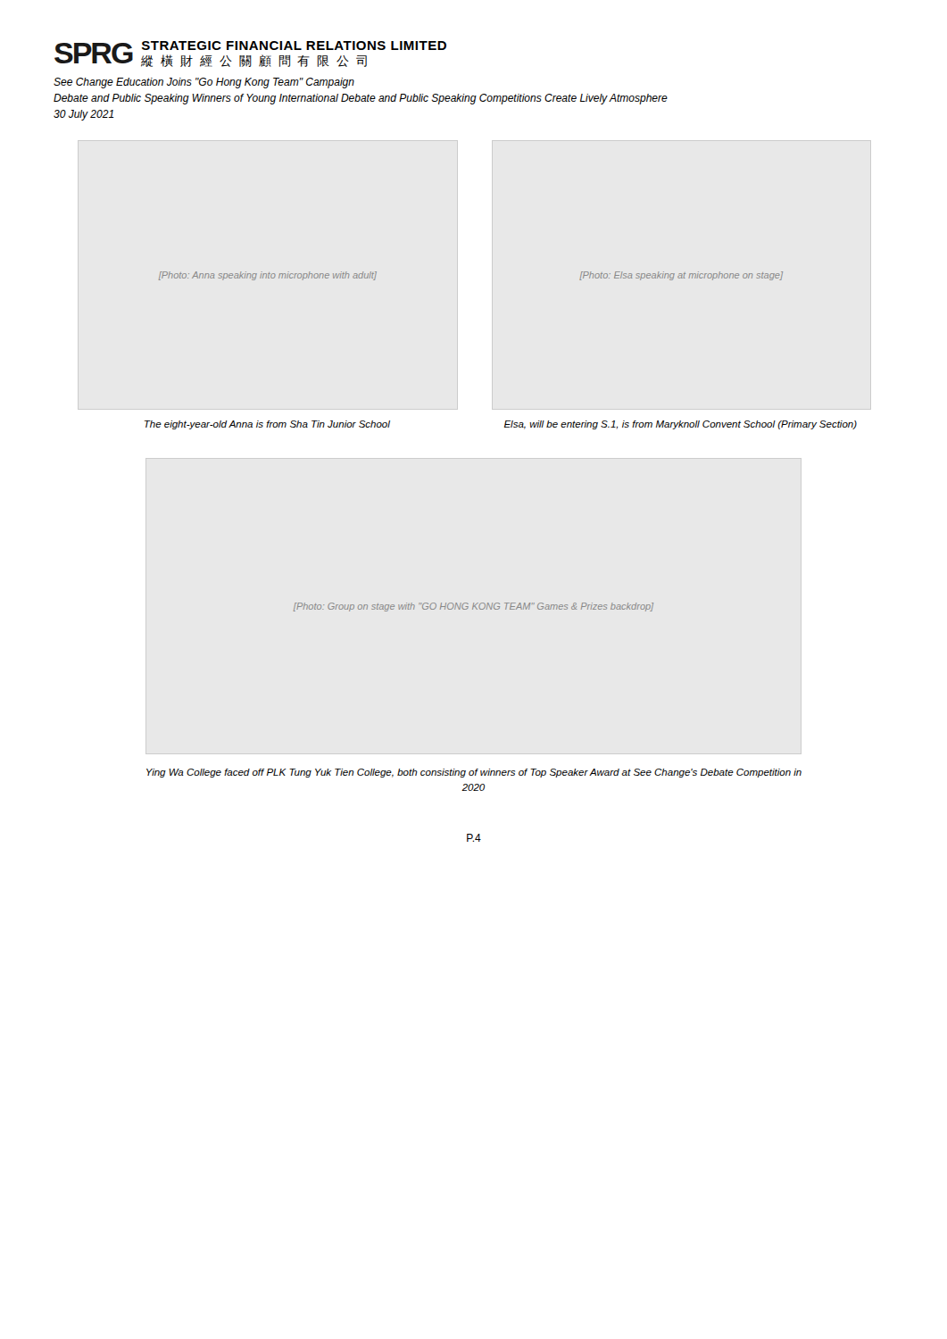SPRG
STRATEGIC FINANCIAL RELATIONS LIMITED
縱 橫 財 經 公 關 顧 問 有 限 公 司
See Change Education Joins "Go Hong Kong Team" Campaign
Debate and Public Speaking Winners of Young International Debate and Public Speaking Competitions Create Lively Atmosphere
30 July 2021
[Photo: Anna speaking into microphone with adult]
The eight-year-old Anna is from Sha Tin Junior School
[Photo: Elsa speaking at microphone on stage]
Elsa, will be entering S.1, is from Maryknoll Convent School (Primary Section)
[Photo: Group on stage with "GO HONG KONG TEAM" Games & Prizes backdrop]
Ying Wa College faced off PLK Tung Yuk Tien College, both consisting of winners of Top Speaker Award at See Change's Debate Competition in 2020
P.4